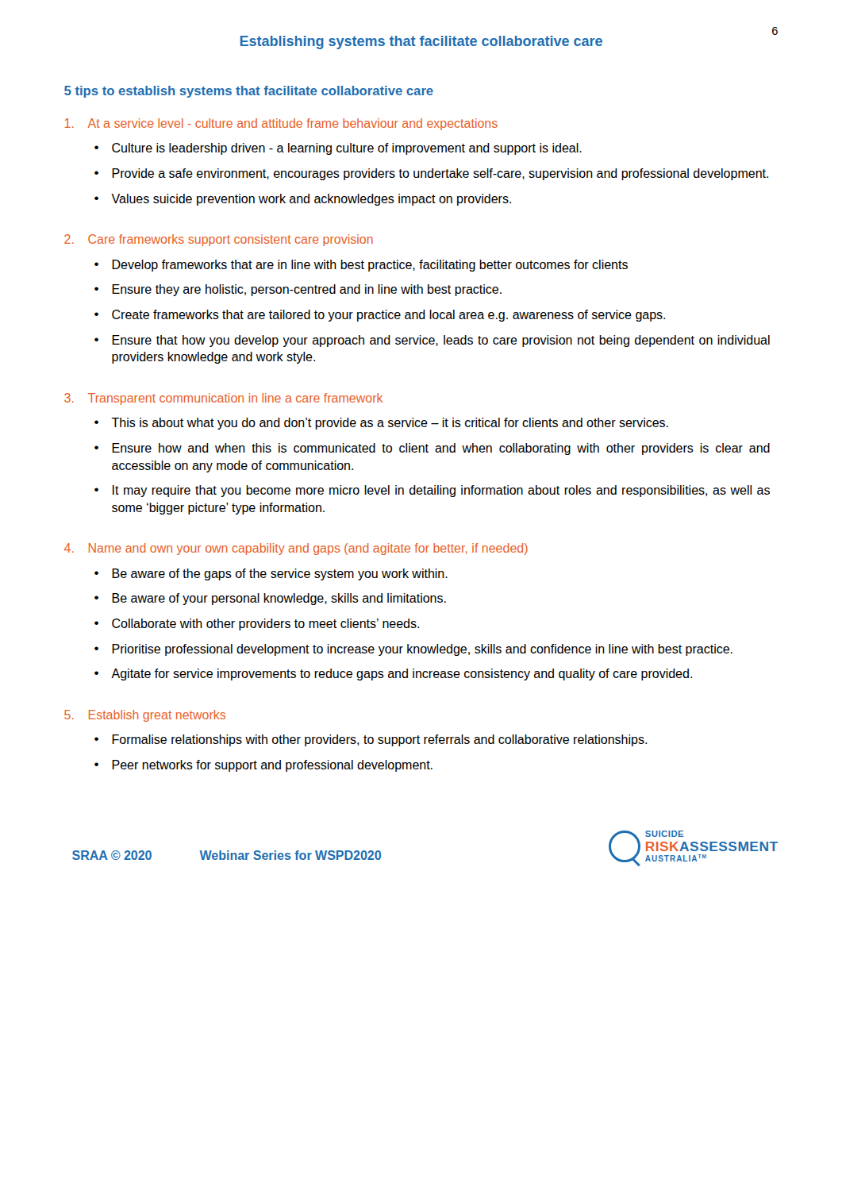6
Establishing systems that facilitate collaborative care
5 tips to establish systems that facilitate collaborative care
At a service level - culture and attitude frame behaviour and expectations
Culture is leadership driven - a learning culture of improvement and support is ideal.
Provide a safe environment, encourages providers to undertake self-care, supervision and professional development.
Values suicide prevention work and acknowledges impact on providers.
Care frameworks support consistent care provision
Develop frameworks that are in line with best practice, facilitating better outcomes for clients
Ensure they are holistic, person-centred and in line with best practice.
Create frameworks that are tailored to your practice and local area e.g. awareness of service gaps.
Ensure that how you develop your approach and service, leads to care provision not being dependent on individual providers knowledge and work style.
Transparent communication in line a care framework
This is about what you do and don’t provide as a service – it is critical for clients and other services.
Ensure how and when this is communicated to client and when collaborating with other providers is clear and accessible on any mode of communication.
It may require that you become more micro level in detailing information about roles and responsibilities, as well as some ‘bigger picture’ type information.
Name and own your own capability and gaps (and agitate for better, if needed)
Be aware of the gaps of the service system you work within.
Be aware of your personal knowledge, skills and limitations.
Collaborate with other providers to meet clients’ needs.
Prioritise professional development to increase your knowledge, skills and confidence in line with best practice.
Agitate for service improvements to reduce gaps and increase consistency and quality of care provided.
Establish great networks
Formalise relationships with other providers, to support referrals and collaborative relationships.
Peer networks for support and professional development.
SRAA © 2020
Webinar Series for WSPD2020
SUICIDE RISK ASSESSMENT AUSTRALIATM